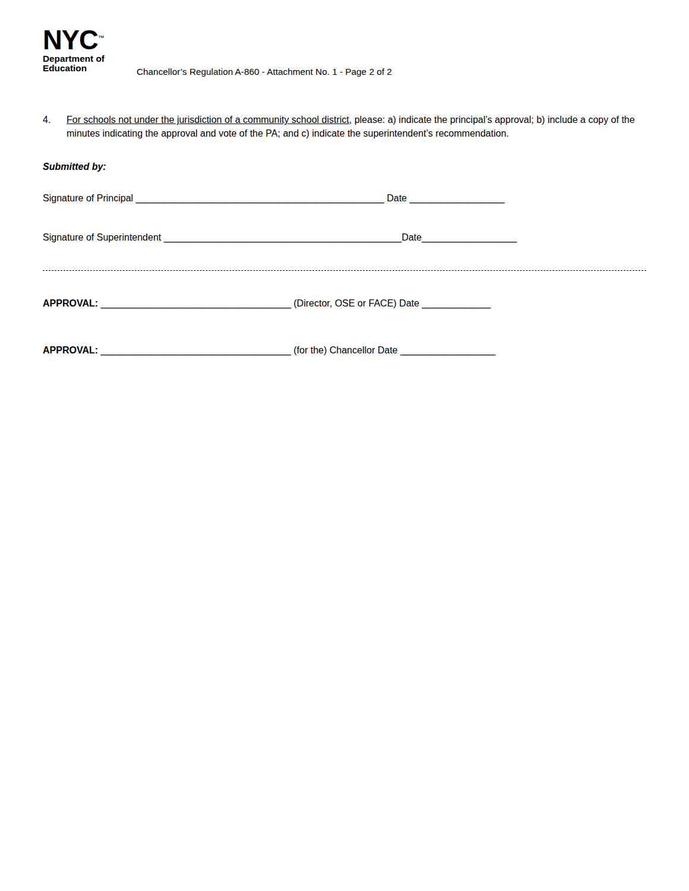NYC™
Department of
Education
Chancellor’s Regulation A-860 - Attachment No. 1 - Page 2 of 2
4. For schools not under the jurisdiction of a community school district, please: a) indicate the principal’s approval; b) include a copy of the minutes indicating the approval and vote of the PA; and c) indicate the superintendent’s recommendation.
Submitted by:
Signature of Principal _______________________________________________ Date __________________
Signature of Superintendent _____________________________________________Date__________________
APPROVAL: ____________________________________ (Director, OSE or FACE) Date _____________
APPROVAL: ____________________________________ (for the) Chancellor Date __________________